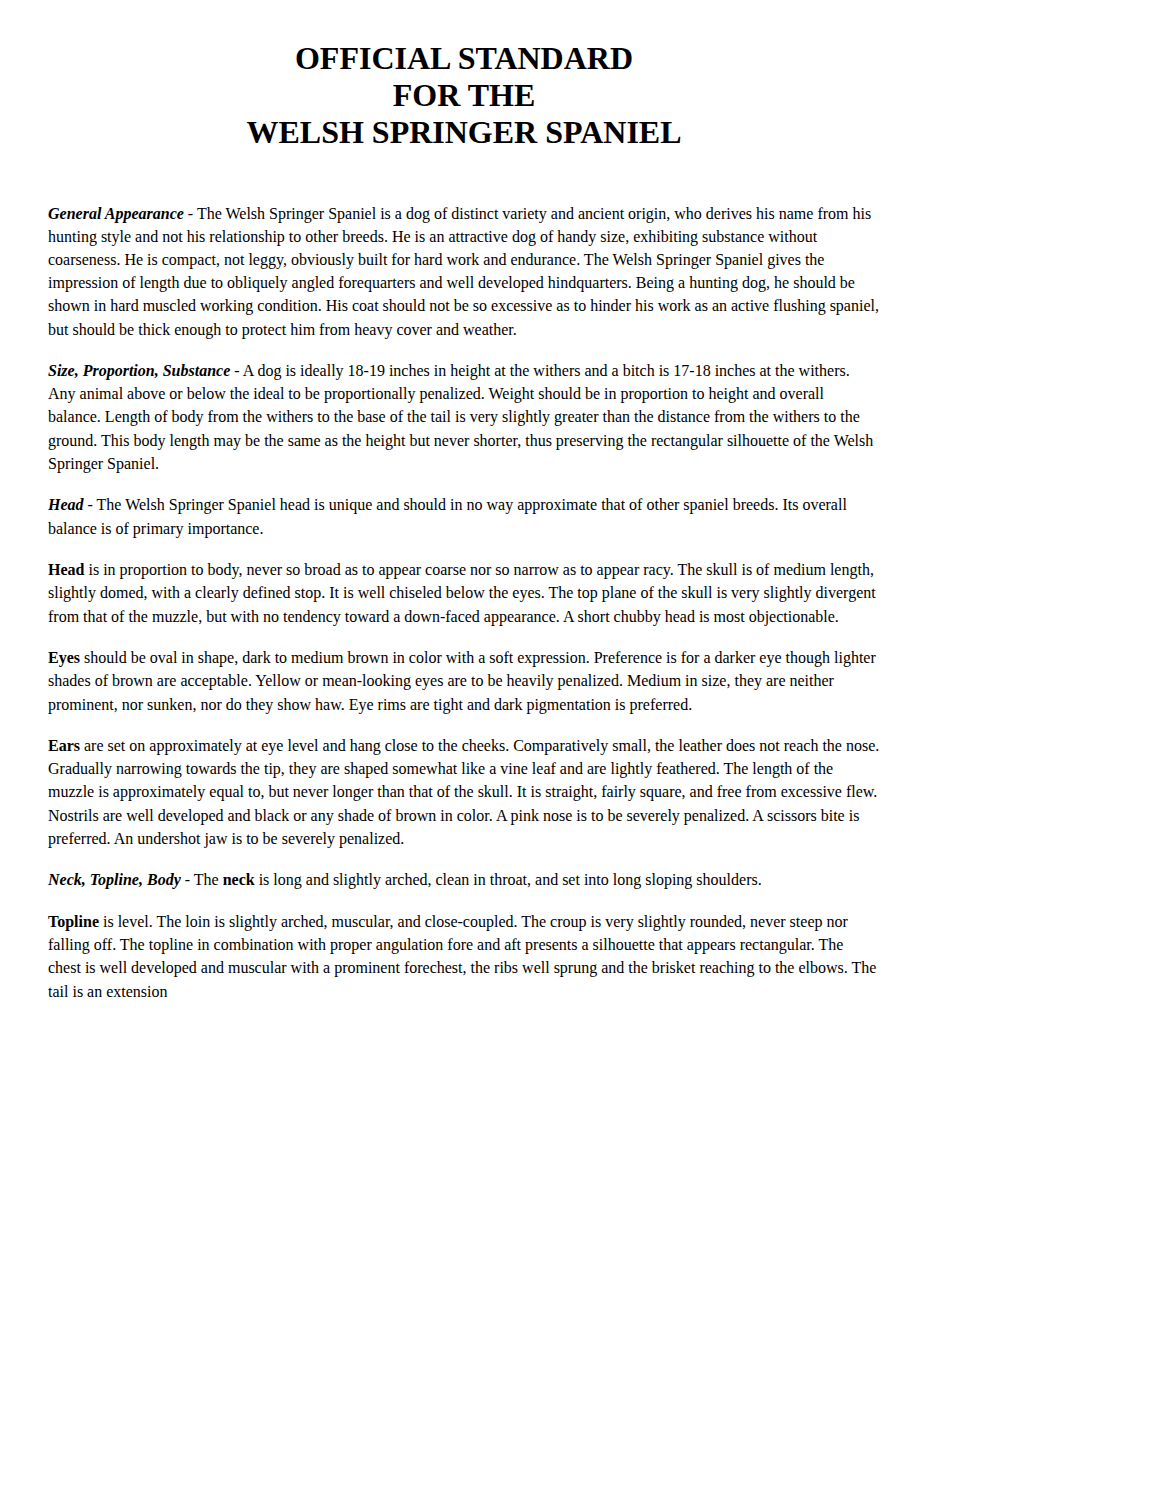OFFICIAL STANDARD
FOR THE
WELSH SPRINGER SPANIEL
General Appearance - The Welsh Springer Spaniel is a dog of distinct variety and ancient origin, who derives his name from his hunting style and not his relationship to other breeds. He is an attractive dog of handy size, exhibiting substance without coarseness. He is compact, not leggy, obviously built for hard work and endurance. The Welsh Springer Spaniel gives the impression of length due to obliquely angled forequarters and well developed hindquarters. Being a hunting dog, he should be shown in hard muscled working condition. His coat should not be so excessive as to hinder his work as an active flushing spaniel, but should be thick enough to protect him from heavy cover and weather.
Size, Proportion, Substance - A dog is ideally 18-19 inches in height at the withers and a bitch is 17-18 inches at the withers. Any animal above or below the ideal to be proportionally penalized. Weight should be in proportion to height and overall balance. Length of body from the withers to the base of the tail is very slightly greater than the distance from the withers to the ground. This body length may be the same as the height but never shorter, thus preserving the rectangular silhouette of the Welsh Springer Spaniel.
Head - The Welsh Springer Spaniel head is unique and should in no way approximate that of other spaniel breeds. Its overall balance is of primary importance.
Head is in proportion to body, never so broad as to appear coarse nor so narrow as to appear racy. The skull is of medium length, slightly domed, with a clearly defined stop. It is well chiseled below the eyes. The top plane of the skull is very slightly divergent from that of the muzzle, but with no tendency toward a down-faced appearance. A short chubby head is most objectionable.
Eyes should be oval in shape, dark to medium brown in color with a soft expression. Preference is for a darker eye though lighter shades of brown are acceptable. Yellow or mean-looking eyes are to be heavily penalized. Medium in size, they are neither prominent, nor sunken, nor do they show haw. Eye rims are tight and dark pigmentation is preferred.
Ears are set on approximately at eye level and hang close to the cheeks. Comparatively small, the leather does not reach the nose. Gradually narrowing towards the tip, they are shaped somewhat like a vine leaf and are lightly feathered. The length of the muzzle is approximately equal to, but never longer than that of the skull. It is straight, fairly square, and free from excessive flew. Nostrils are well developed and black or any shade of brown in color. A pink nose is to be severely penalized. A scissors bite is preferred. An undershot jaw is to be severely penalized.
Neck, Topline, Body - The neck is long and slightly arched, clean in throat, and set into long sloping shoulders.
Topline is level. The loin is slightly arched, muscular, and close-coupled. The croup is very slightly rounded, never steep nor falling off. The topline in combination with proper angulation fore and aft presents a silhouette that appears rectangular. The chest is well developed and muscular with a prominent forechest, the ribs well sprung and the brisket reaching to the elbows. The tail is an extension